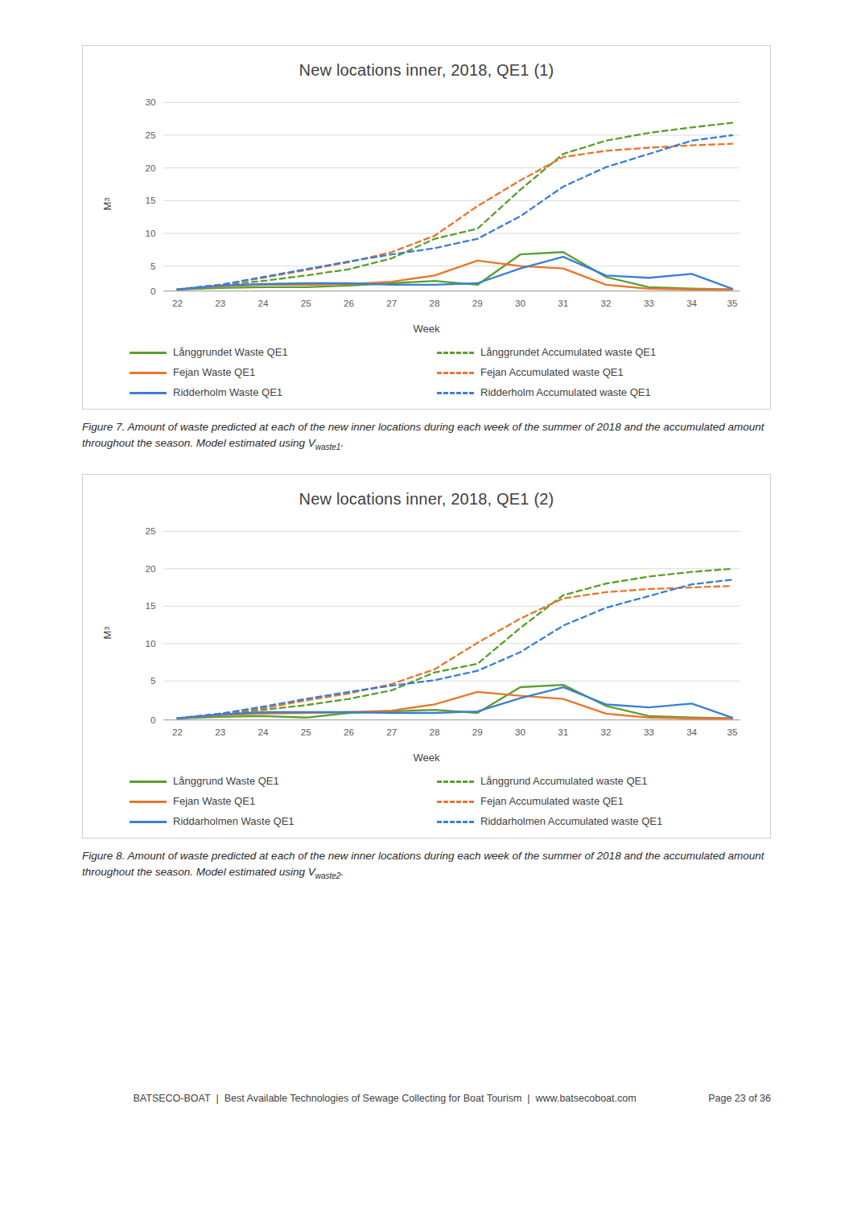New locations inner, 2018, QE1 (1)
M3
30 25 20 15 10 5 0 22 23 24 25 26 27 28 29 30 31 32 33 34 35
Week
Långgrundet Waste QE1
Långgrundet Accumulated waste QE1
Fejan Waste QE1
Fejan Accumulated waste QE1
Ridderholm Waste QE1
Ridderholm Accumulated waste QE1
Figure 7. Amount of waste predicted at each of the new inner locations during each week of the summer of 2018 and the accumulated amount throughout the season. Model estimated using Vwaste1.
New locations inner, 2018, QE1 (2)
M3
25 20 15 10 5 0 22 23 24 25 26 27 28 29 30 31 32 33 34 35
Week
Långgrund Waste QE1
Långgrund Accumulated waste QE1
Fejan Waste QE1
Fejan Accumulated waste QE1
Riddarholmen Waste QE1
Riddarholmen Accumulated waste QE1
Figure 8. Amount of waste predicted at each of the new inner locations during each week of the summer of 2018 and the accumulated amount throughout the season. Model estimated using Vwaste2.
BATSECO-BOAT | Best Available Technologies of Sewage Collecting for Boat Tourism | www.batsecoboat.com
Page 23 of 36